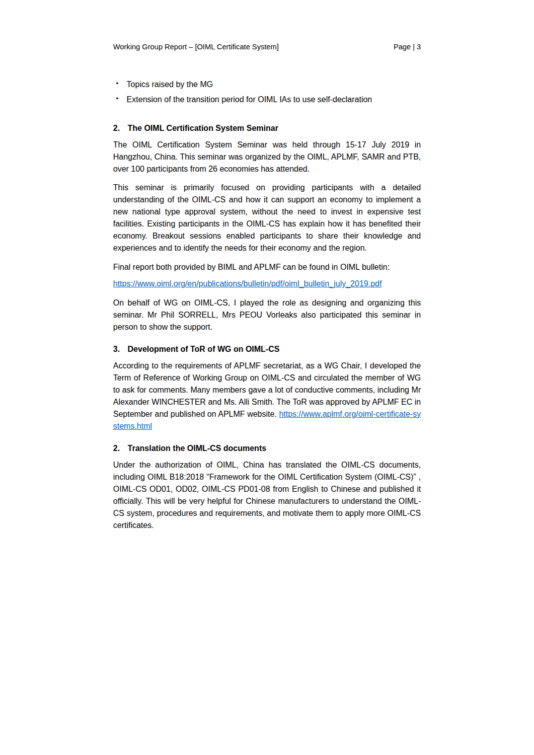Working Group Report – [OIML Certificate System] Page | 3
Topics raised by the MG
Extension of the transition period for OIML IAs to use self-declaration
2. The OIML Certification System Seminar
The OIML Certification System Seminar was held through 15-17 July 2019 in Hangzhou, China. This seminar was organized by the OIML, APLMF, SAMR and PTB, over 100 participants from 26 economies has attended.
This seminar is primarily focused on providing participants with a detailed understanding of the OIML-CS and how it can support an economy to implement a new national type approval system, without the need to invest in expensive test facilities. Existing participants in the OIML-CS has explain how it has benefited their economy. Breakout sessions enabled participants to share their knowledge and experiences and to identify the needs for their economy and the region.
Final report both provided by BIML and APLMF can be found in OIML bulletin:
https://www.oiml.org/en/publications/bulletin/pdf/oiml_bulletin_july_2019.pdf
On behalf of WG on OIML-CS, I played the role as designing and organizing this seminar. Mr Phil SORRELL, Mrs PEOU Vorleaks also participated this seminar in person to show the support.
3. Development of ToR of WG on OIML-CS
According to the requirements of APLMF secretariat, as a WG Chair, I developed the Term of Reference of Working Group on OIML-CS and circulated the member of WG to ask for comments. Many members gave a lot of conductive comments, including Mr Alexander WINCHESTER and Ms. Alli Smith. The ToR was approved by APLMF EC in September and published on APLMF website. https://www.aplmf.org/oiml-certificate-systems.html
2. Translation the OIML-CS documents
Under the authorization of OIML, China has translated the OIML-CS documents, including OIML B18:2018 “Framework for the OIML Certification System (OIML-CS)” , OIML-CS OD01, OD02, OIML-CS PD01-08 from English to Chinese and published it officially. This will be very helpful for Chinese manufacturers to understand the OIML-CS system, procedures and requirements, and motivate them to apply more OIML-CS certificates.